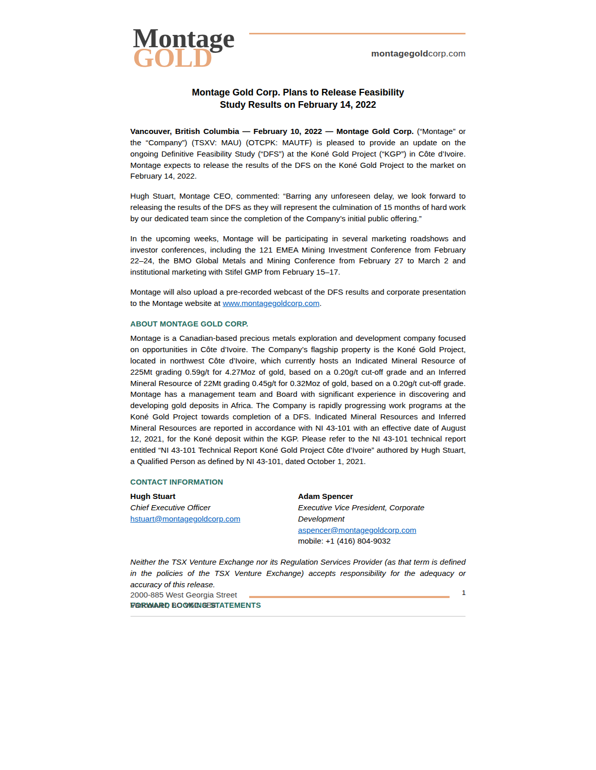Montage GOLD
montagegoldcorp.com
Montage Gold Corp. Plans to Release Feasibility
Study Results on February 14, 2022
Vancouver, British Columbia — February 10, 2022 — Montage Gold Corp. (“Montage” or the “Company”) (TSXV: MAU) (OTCPK: MAUTF) is pleased to provide an update on the ongoing Definitive Feasibility Study (“DFS”) at the Koné Gold Project (“KGP”) in Côte d’Ivoire. Montage expects to release the results of the DFS on the Koné Gold Project to the market on February 14, 2022.
Hugh Stuart, Montage CEO, commented: “Barring any unforeseen delay, we look forward to releasing the results of the DFS as they will represent the culmination of 15 months of hard work by our dedicated team since the completion of the Company’s initial public offering.”
In the upcoming weeks, Montage will be participating in several marketing roadshows and investor conferences, including the 121 EMEA Mining Investment Conference from February 22–24, the BMO Global Metals and Mining Conference from February 27 to March 2 and institutional marketing with Stifel GMP from February 15–17.
Montage will also upload a pre-recorded webcast of the DFS results and corporate presentation to the Montage website at www.montagegoldcorp.com.
ABOUT MONTAGE GOLD CORP.
Montage is a Canadian-based precious metals exploration and development company focused on opportunities in Côte d’Ivoire. The Company’s flagship property is the Koné Gold Project, located in northwest Côte d’Ivoire, which currently hosts an Indicated Mineral Resource of 225Mt grading 0.59g/t for 4.27Moz of gold, based on a 0.20g/t cut-off grade and an Inferred Mineral Resource of 22Mt grading 0.45g/t for 0.32Moz of gold, based on a 0.20g/t cut-off grade. Montage has a management team and Board with significant experience in discovering and developing gold deposits in Africa. The Company is rapidly progressing work programs at the Koné Gold Project towards completion of a DFS. Indicated Mineral Resources and Inferred Mineral Resources are reported in accordance with NI 43-101 with an effective date of August 12, 2021, for the Koné deposit within the KGP. Please refer to the NI 43-101 technical report entitled “NI 43-101 Technical Report Koné Gold Project Côte d’Ivoire” authored by Hugh Stuart, a Qualified Person as defined by NI 43-101, dated October 1, 2021.
CONTACT INFORMATION
| Hugh Stuart Chief Executive Officer hstuart@montagegoldcorp.com | Adam Spencer Executive Vice President, Corporate Development aspencer@montagegoldcorp.com mobile: +1 (416) 804-9032 |
Neither the TSX Venture Exchange nor its Regulation Services Provider (as that term is defined in the policies of the TSX Venture Exchange) accepts responsibility for the adequacy or accuracy of this release.
FORWARD LOOKING STATEMENTS
2000-885 West Georgia Street
Vancouver, BC V6C 3E8
1